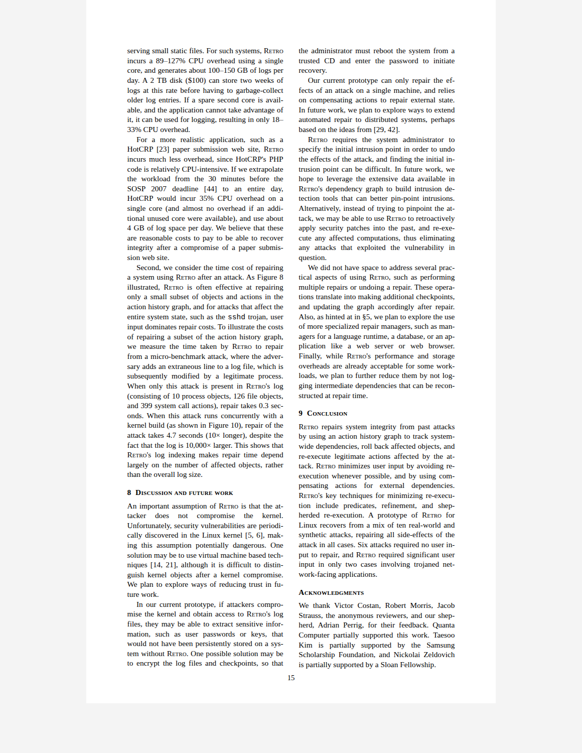serving small static files. For such systems, Retro incurs a 89–127% CPU overhead using a single core, and generates about 100–150 GB of logs per day. A 2 TB disk ($100) can store two weeks of logs at this rate before having to garbage-collect older log entries. If a spare second core is available, and the application cannot take advantage of it, it can be used for logging, resulting in only 18–33% CPU overhead.
For a more realistic application, such as a HotCRP [23] paper submission web site, Retro incurs much less overhead, since HotCRP's PHP code is relatively CPU-intensive. If we extrapolate the workload from the 30 minutes before the SOSP 2007 deadline [44] to an entire day, HotCRP would incur 35% CPU overhead on a single core (and almost no overhead if an additional unused core were available), and use about 4 GB of log space per day. We believe that these are reasonable costs to pay to be able to recover integrity after a compromise of a paper submission web site.
Second, we consider the time cost of repairing a system using Retro after an attack. As Figure 8 illustrated, Retro is often effective at repairing only a small subset of objects and actions in the action history graph, and for attacks that affect the entire system state, such as the sshd trojan, user input dominates repair costs. To illustrate the costs of repairing a subset of the action history graph, we measure the time taken by Retro to repair from a micro-benchmark attack, where the adversary adds an extraneous line to a log file, which is subsequently modified by a legitimate process. When only this attack is present in Retro's log (consisting of 10 process objects, 126 file objects, and 399 system call actions), repair takes 0.3 seconds. When this attack runs concurrently with a kernel build (as shown in Figure 10), repair of the attack takes 4.7 seconds (10× longer), despite the fact that the log is 10,000× larger. This shows that Retro's log indexing makes repair time depend largely on the number of affected objects, rather than the overall log size.
8 Discussion and future work
An important assumption of Retro is that the attacker does not compromise the kernel. Unfortunately, security vulnerabilities are periodically discovered in the Linux kernel [5, 6], making this assumption potentially dangerous. One solution may be to use virtual machine based techniques [14, 21], although it is difficult to distinguish kernel objects after a kernel compromise. We plan to explore ways of reducing trust in future work.
In our current prototype, if attackers compromise the kernel and obtain access to Retro's log files, they may be able to extract sensitive information, such as user passwords or keys, that would not have been persistently stored on a system without Retro. One possible solution may be to encrypt the log files and checkpoints, so that the administrator must reboot the system from a trusted CD and enter the password to initiate recovery.
Our current prototype can only repair the effects of an attack on a single machine, and relies on compensating actions to repair external state. In future work, we plan to explore ways to extend automated repair to distributed systems, perhaps based on the ideas from [29, 42].
Retro requires the system administrator to specify the initial intrusion point in order to undo the effects of the attack, and finding the initial intrusion point can be difficult. In future work, we hope to leverage the extensive data available in Retro's dependency graph to build intrusion detection tools that can better pin-point intrusions. Alternatively, instead of trying to pinpoint the attack, we may be able to use Retro to retroactively apply security patches into the past, and re-execute any affected computations, thus eliminating any attacks that exploited the vulnerability in question.
We did not have space to address several practical aspects of using Retro, such as performing multiple repairs or undoing a repair. These operations translate into making additional checkpoints, and updating the graph accordingly after repair. Also, as hinted at in §5, we plan to explore the use of more specialized repair managers, such as managers for a language runtime, a database, or an application like a web server or web browser. Finally, while Retro's performance and storage overheads are already acceptable for some workloads, we plan to further reduce them by not logging intermediate dependencies that can be reconstructed at repair time.
9 Conclusion
Retro repairs system integrity from past attacks by using an action history graph to track system-wide dependencies, roll back affected objects, and re-execute legitimate actions affected by the attack. Retro minimizes user input by avoiding re-execution whenever possible, and by using compensating actions for external dependencies. Retro's key techniques for minimizing re-execution include predicates, refinement, and shepherded re-execution. A prototype of Retro for Linux recovers from a mix of ten real-world and synthetic attacks, repairing all side-effects of the attack in all cases. Six attacks required no user input to repair, and Retro required significant user input in only two cases involving trojaned network-facing applications.
Acknowledgments
We thank Victor Costan, Robert Morris, Jacob Strauss, the anonymous reviewers, and our shepherd, Adrian Perrig, for their feedback. Quanta Computer partially supported this work. Taesoo Kim is partially supported by the Samsung Scholarship Foundation, and Nickolai Zeldovich is partially supported by a Sloan Fellowship.
15